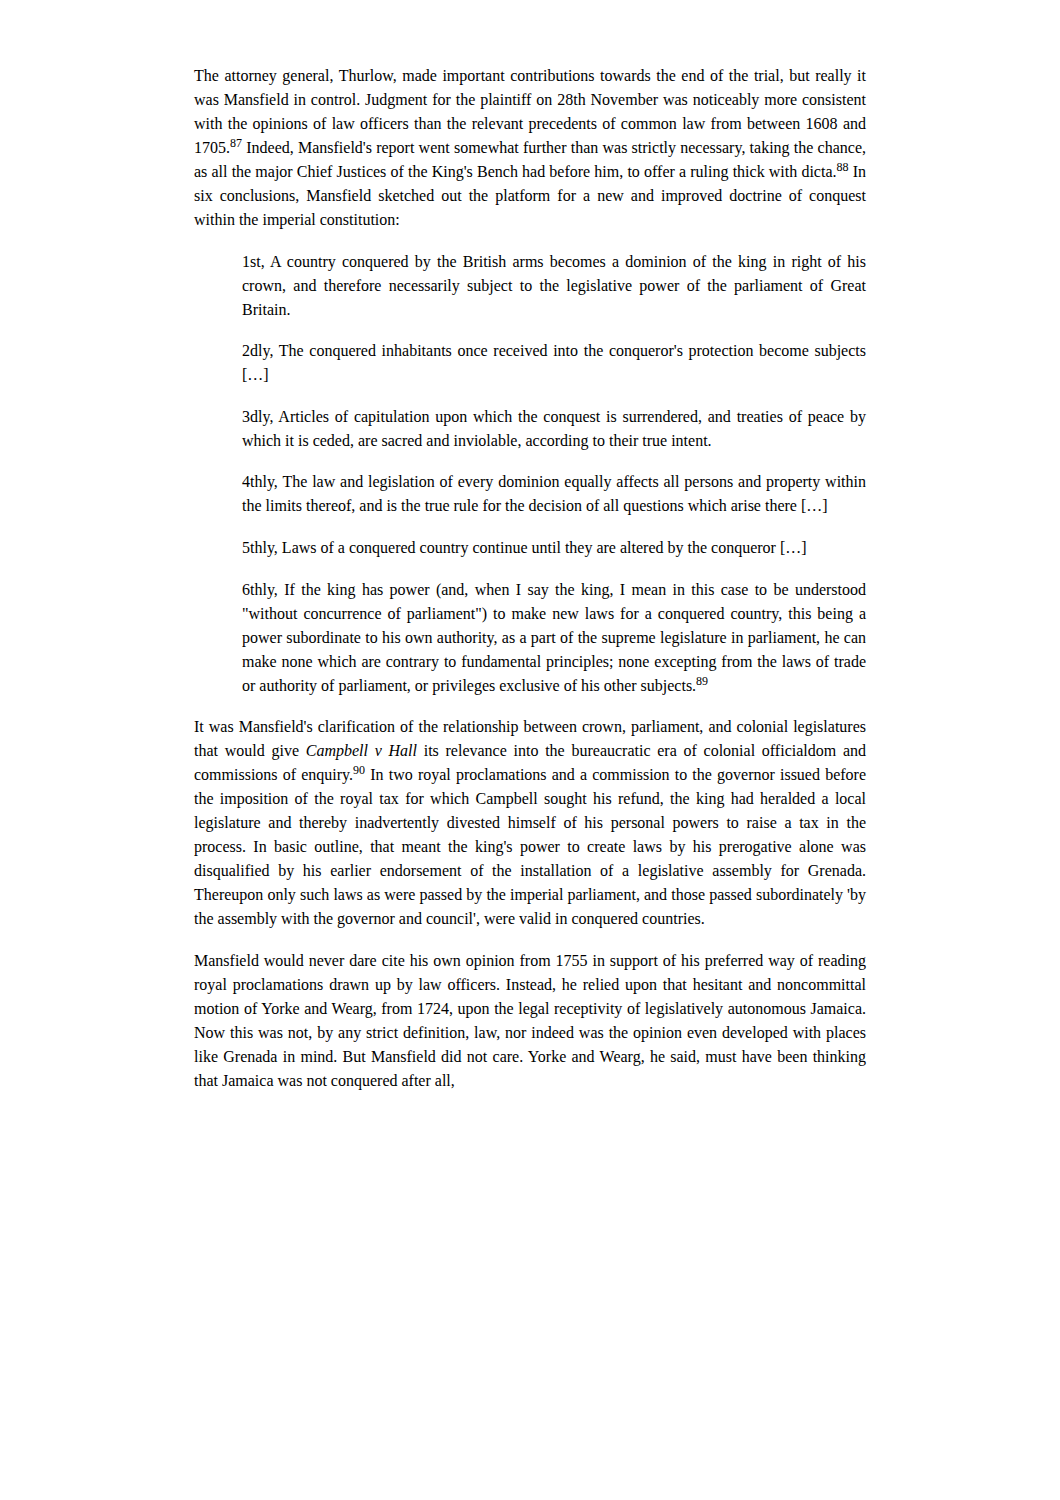The attorney general, Thurlow, made important contributions towards the end of the trial, but really it was Mansfield in control. Judgment for the plaintiff on 28th November was noticeably more consistent with the opinions of law officers than the relevant precedents of common law from between 1608 and 1705.87 Indeed, Mansfield's report went somewhat further than was strictly necessary, taking the chance, as all the major Chief Justices of the King's Bench had before him, to offer a ruling thick with dicta.88 In six conclusions, Mansfield sketched out the platform for a new and improved doctrine of conquest within the imperial constitution:
1st, A country conquered by the British arms becomes a dominion of the king in right of his crown, and therefore necessarily subject to the legislative power of the parliament of Great Britain.
2dly, The conquered inhabitants once received into the conqueror's protection become subjects […]
3dly, Articles of capitulation upon which the conquest is surrendered, and treaties of peace by which it is ceded, are sacred and inviolable, according to their true intent.
4thly, The law and legislation of every dominion equally affects all persons and property within the limits thereof, and is the true rule for the decision of all questions which arise there […]
5thly, Laws of a conquered country continue until they are altered by the conqueror […]
6thly, If the king has power (and, when I say the king, I mean in this case to be understood "without concurrence of parliament") to make new laws for a conquered country, this being a power subordinate to his own authority, as a part of the supreme legislature in parliament, he can make none which are contrary to fundamental principles; none excepting from the laws of trade or authority of parliament, or privileges exclusive of his other subjects.89
It was Mansfield's clarification of the relationship between crown, parliament, and colonial legislatures that would give Campbell v Hall its relevance into the bureaucratic era of colonial officialdom and commissions of enquiry.90 In two royal proclamations and a commission to the governor issued before the imposition of the royal tax for which Campbell sought his refund, the king had heralded a local legislature and thereby inadvertently divested himself of his personal powers to raise a tax in the process. In basic outline, that meant the king's power to create laws by his prerogative alone was disqualified by his earlier endorsement of the installation of a legislative assembly for Grenada. Thereupon only such laws as were passed by the imperial parliament, and those passed subordinately 'by the assembly with the governor and council', were valid in conquered countries.
Mansfield would never dare cite his own opinion from 1755 in support of his preferred way of reading royal proclamations drawn up by law officers. Instead, he relied upon that hesitant and noncommittal motion of Yorke and Wearg, from 1724, upon the legal receptivity of legislatively autonomous Jamaica. Now this was not, by any strict definition, law, nor indeed was the opinion even developed with places like Grenada in mind. But Mansfield did not care. Yorke and Wearg, he said, must have been thinking that Jamaica was not conquered after all,